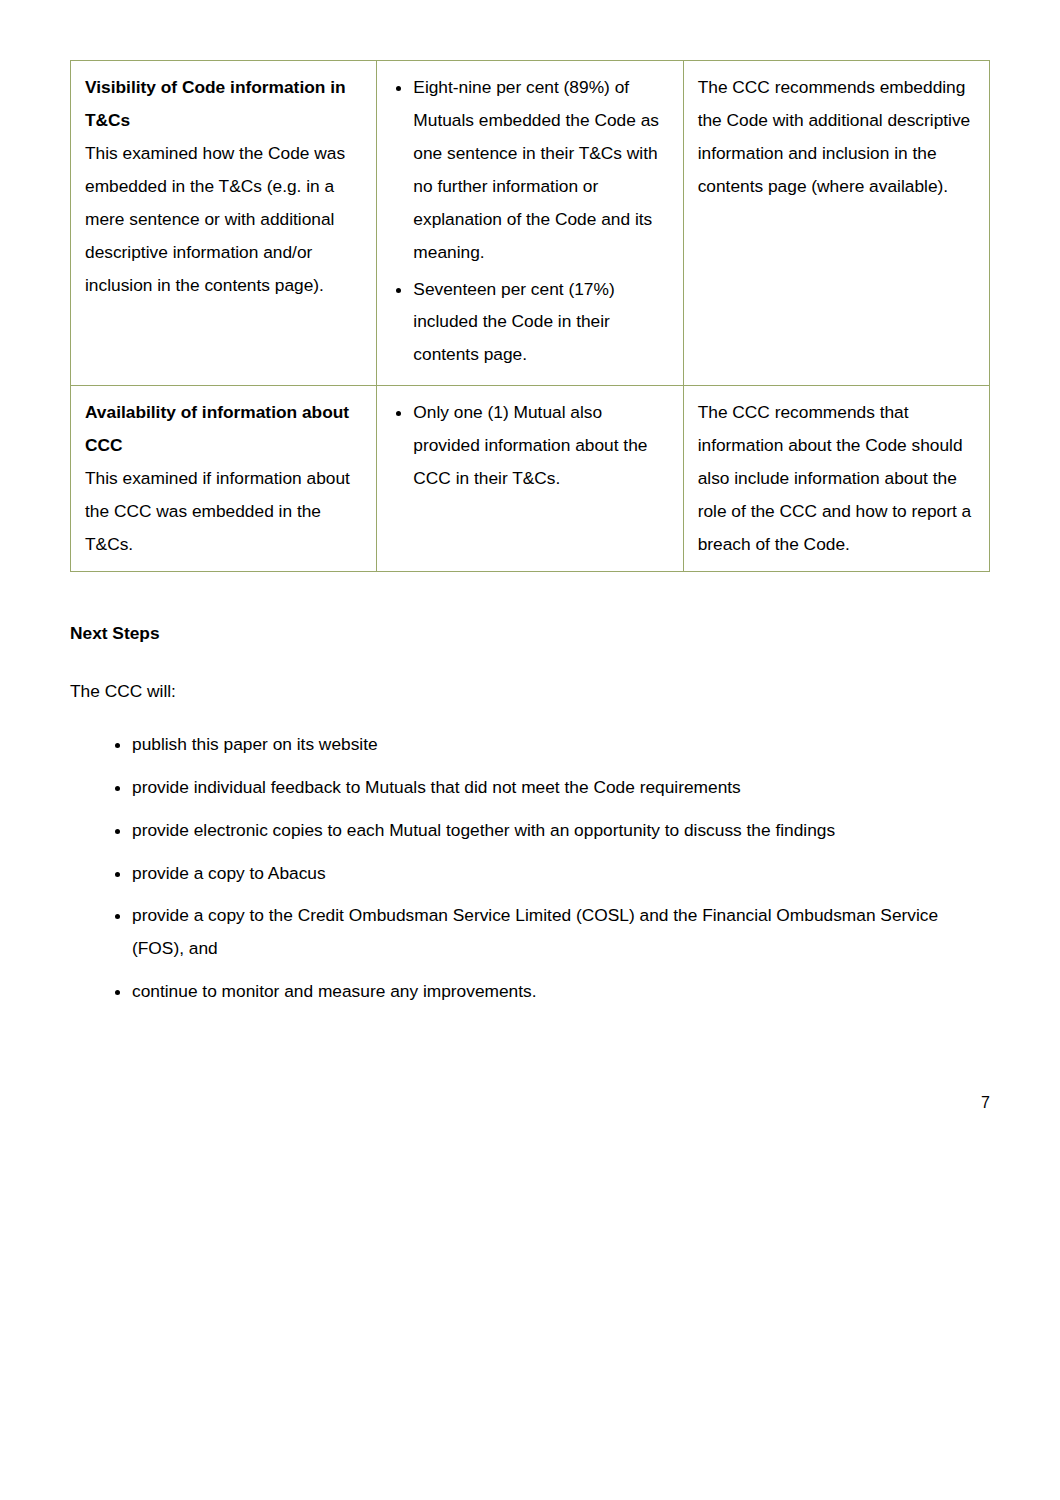| Visibility of Code information in T&Cs This examined how the Code was embedded in the T&Cs (e.g. in a mere sentence or with additional descriptive information and/or inclusion in the contents page). | Eight-nine per cent (89%) of Mutuals embedded the Code as one sentence in their T&Cs with no further information or explanation of the Code and its meaning. Seventeen per cent (17%) included the Code in their contents page. | The CCC recommends embedding the Code with additional descriptive information and inclusion in the contents page (where available). |
| Availability of information about CCC This examined if information about the CCC was embedded in the T&Cs. | Only one (1) Mutual also provided information about the CCC in their T&Cs. | The CCC recommends that information about the Code should also include information about the role of the CCC and how to report a breach of the Code. |
Next Steps
The CCC will:
publish this paper on its website
provide individual feedback to Mutuals that did not meet the Code requirements
provide electronic copies to each Mutual together with an opportunity to discuss the findings
provide a copy to Abacus
provide a copy to the Credit Ombudsman Service Limited (COSL) and the Financial Ombudsman Service (FOS), and
continue to monitor and measure any improvements.
7